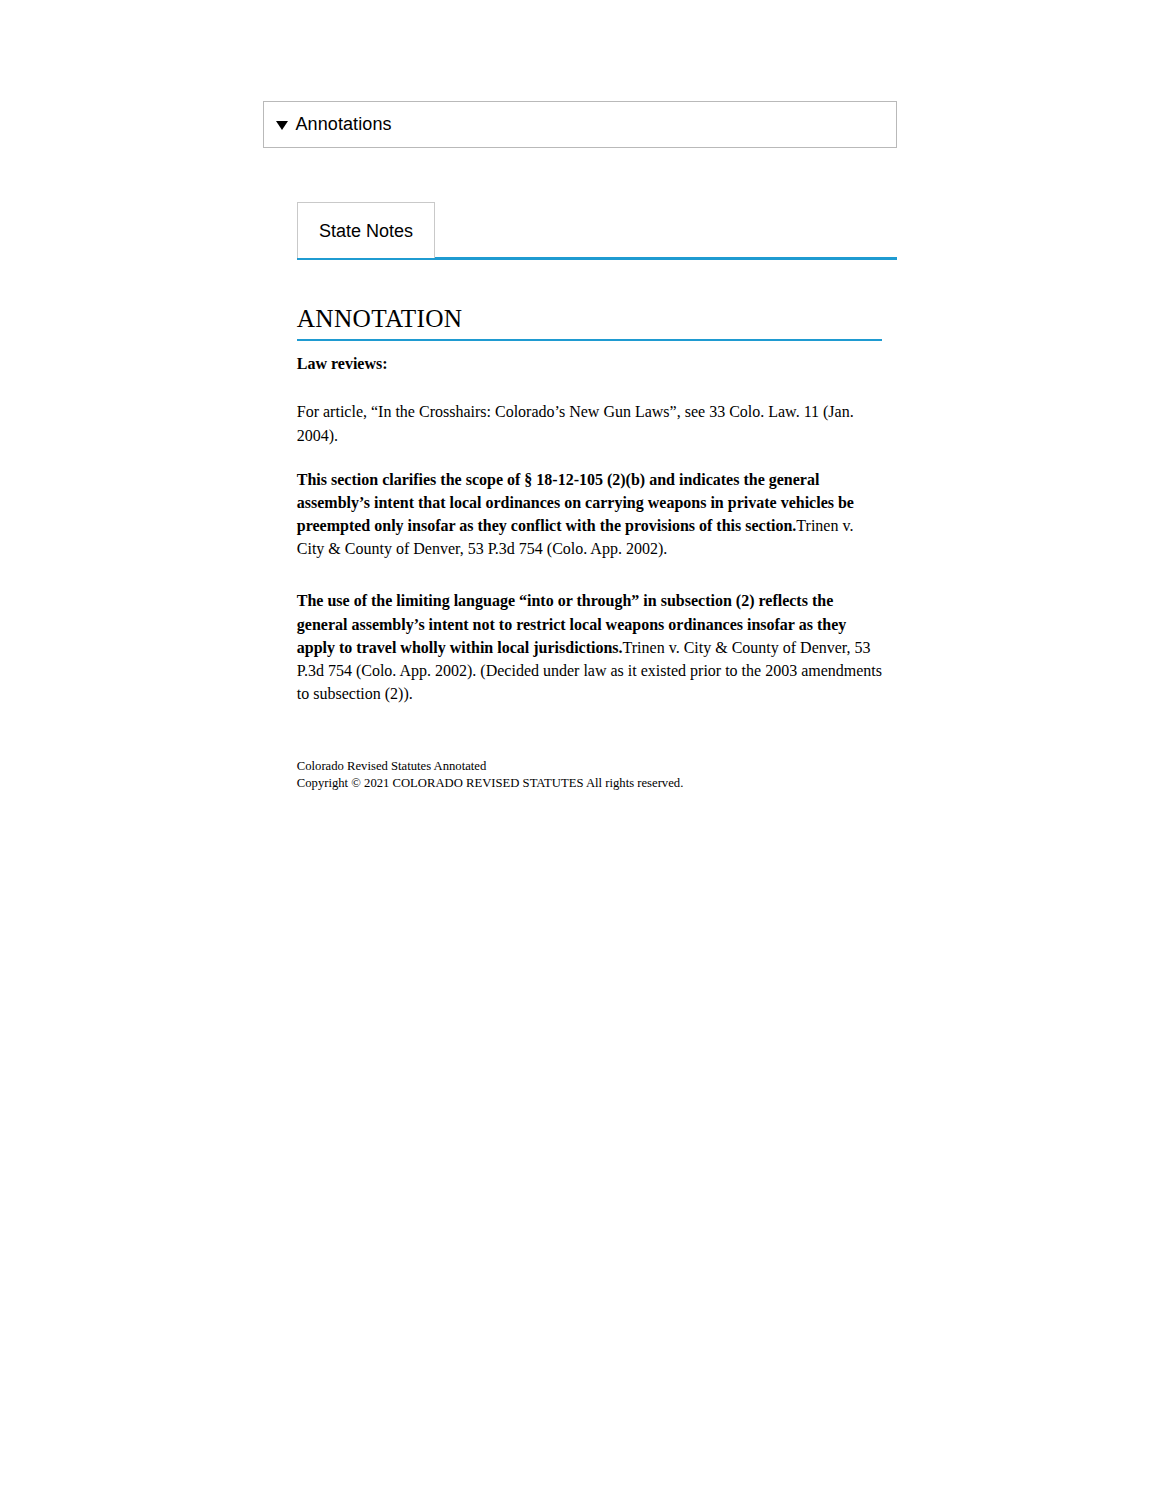Annotations
State Notes
ANNOTATION
Law reviews:
For article, “In the Crosshairs: Colorado’s New Gun Laws”, see 33 Colo. Law. 11 (Jan. 2004).
This section clarifies the scope of § 18-12-105 (2)(b) and indicates the general assembly’s intent that local ordinances on carrying weapons in private vehicles be preempted only insofar as they conflict with the provisions of this section. Trinen v. City & County of Denver, 53 P.3d 754 (Colo. App. 2002).
The use of the limiting language “into or through” in subsection (2) reflects the general assembly’s intent not to restrict local weapons ordinances insofar as they apply to travel wholly within local jurisdictions. Trinen v. City & County of Denver, 53 P.3d 754 (Colo. App. 2002). (Decided under law as it existed prior to the 2003 amendments to subsection (2)).
Colorado Revised Statutes Annotated
Copyright © 2021 COLORADO REVISED STATUTES All rights reserved.